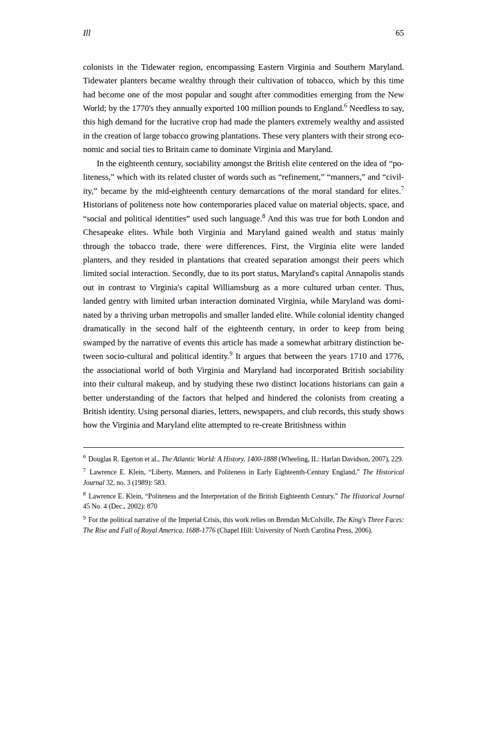Ill 65
colonists in the Tidewater region, encompassing Eastern Virginia and Southern Maryland. Tidewater planters became wealthy through their cultivation of tobacco, which by this time had become one of the most popular and sought after commodities emerging from the New World; by the 1770's they annually exported 100 million pounds to England.6 Needless to say, this high demand for the lucrative crop had made the planters extremely wealthy and assisted in the creation of large tobacco growing plantations. These very planters with their strong economic and social ties to Britain came to dominate Virginia and Maryland.
In the eighteenth century, sociability amongst the British elite centered on the idea of “politeness,” which with its related cluster of words such as “refinement,” “manners,” and “civility,” became by the mid-eighteenth century demarcations of the moral standard for elites.7 Historians of politeness note how contemporaries placed value on material objects, space, and “social and political identities” used such language.8 And this was true for both London and Chesapeake elites. While both Virginia and Maryland gained wealth and status mainly through the tobacco trade, there were differences. First, the Virginia elite were landed planters, and they resided in plantations that created separation amongst their peers which limited social interaction. Secondly, due to its port status, Maryland's capital Annapolis stands out in contrast to Virginia's capital Williamsburg as a more cultured urban center. Thus, landed gentry with limited urban interaction dominated Virginia, while Maryland was dominated by a thriving urban metropolis and smaller landed elite. While colonial identity changed dramatically in the second half of the eighteenth century, in order to keep from being swamped by the narrative of events this article has made a somewhat arbitrary distinction between socio-cultural and political identity.9 It argues that between the years 1710 and 1776, the associational world of both Virginia and Maryland had incorporated British sociability into their cultural makeup, and by studying these two distinct locations historians can gain a better understanding of the factors that helped and hindered the colonists from creating a British identity. Using personal diaries, letters, newspapers, and club records, this study shows how the Virginia and Maryland elite attempted to re-create Britishness within
6 Douglas R. Egerton et al., The Atlantic World: A History, 1400-1888 (Wheeling, IL: Harlan Davidson, 2007), 229.
7 Lawrence E. Klein, “Liberty, Manners, and Politeness in Early Eighteenth-Century England,” The Historical Journal 32, no. 3 (1989): 583.
8 Lawrence E. Klein, “Politeness and the Interpretation of the British Eighteenth Century,” The Historical Journal 45 No. 4 (Dec., 2002): 870
9 For the political narrative of the Imperial Crisis, this work relies on Brendan McColville, The King's Three Faces: The Rise and Fall of Royal America, 1688-1776 (Chapel Hill: University of North Carolina Press, 2006).